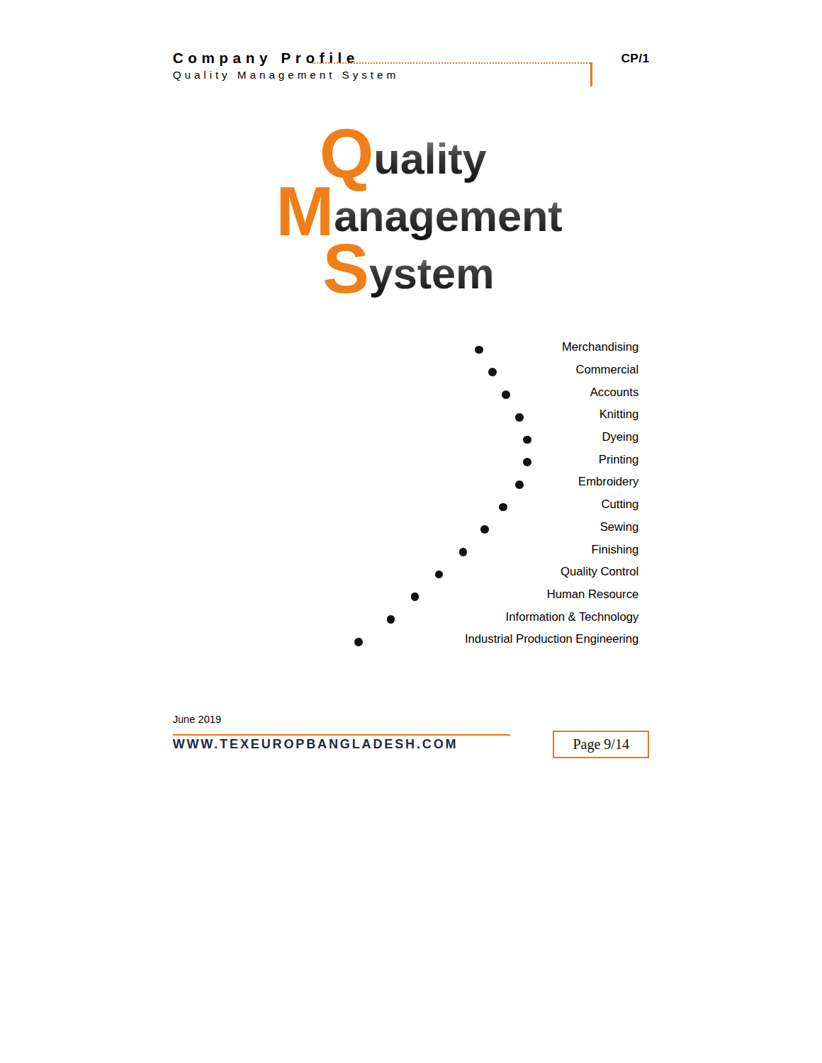Company Profile
Quality Management System
CP/1
Quality Management System
Merchandising
Commercial
Accounts
Knitting
Dyeing
Printing
Embroidery
Cutting
Sewing
Finishing
Quality Control
Human Resource
Information & Technology
Industrial Production Engineering
June 2019
WWW.TEXEUROPBANGLADESH.COM
Page 9/14